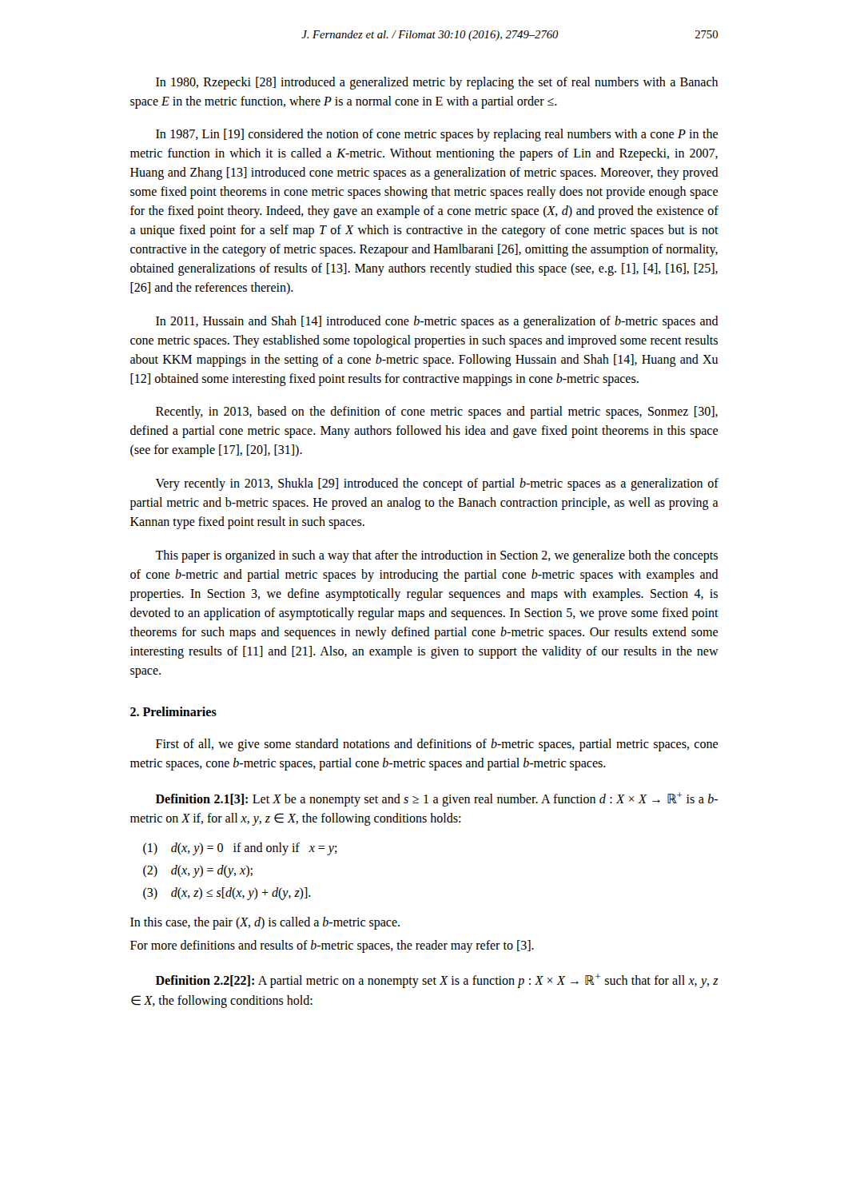J. Fernandez et al. / Filomat 30:10 (2016), 2749–2760 2750
In 1980, Rzepecki [28] introduced a generalized metric by replacing the set of real numbers with a Banach space E in the metric function, where P is a normal cone in E with a partial order ≤.
In 1987, Lin [19] considered the notion of cone metric spaces by replacing real numbers with a cone P in the metric function in which it is called a K-metric. Without mentioning the papers of Lin and Rzepecki, in 2007, Huang and Zhang [13] introduced cone metric spaces as a generalization of metric spaces. Moreover, they proved some fixed point theorems in cone metric spaces showing that metric spaces really does not provide enough space for the fixed point theory. Indeed, they gave an example of a cone metric space (X, d) and proved the existence of a unique fixed point for a self map T of X which is contractive in the category of cone metric spaces but is not contractive in the category of metric spaces. Rezapour and Hamlbarani [26], omitting the assumption of normality, obtained generalizations of results of [13]. Many authors recently studied this space (see, e.g. [1], [4], [16], [25], [26] and the references therein).
In 2011, Hussain and Shah [14] introduced cone b-metric spaces as a generalization of b-metric spaces and cone metric spaces. They established some topological properties in such spaces and improved some recent results about KKM mappings in the setting of a cone b-metric space. Following Hussain and Shah [14], Huang and Xu [12] obtained some interesting fixed point results for contractive mappings in cone b-metric spaces.
Recently, in 2013, based on the definition of cone metric spaces and partial metric spaces, Sonmez [30], defined a partial cone metric space. Many authors followed his idea and gave fixed point theorems in this space (see for example [17], [20], [31]).
Very recently in 2013, Shukla [29] introduced the concept of partial b-metric spaces as a generalization of partial metric and b-metric spaces. He proved an analog to the Banach contraction principle, as well as proving a Kannan type fixed point result in such spaces.
This paper is organized in such a way that after the introduction in Section 2, we generalize both the concepts of cone b-metric and partial metric spaces by introducing the partial cone b-metric spaces with examples and properties. In Section 3, we define asymptotically regular sequences and maps with examples. Section 4, is devoted to an application of asymptotically regular maps and sequences. In Section 5, we prove some fixed point theorems for such maps and sequences in newly defined partial cone b-metric spaces. Our results extend some interesting results of [11] and [21]. Also, an example is given to support the validity of our results in the new space.
2. Preliminaries
First of all, we give some standard notations and definitions of b-metric spaces, partial metric spaces, cone metric spaces, cone b-metric spaces, partial cone b-metric spaces and partial b-metric spaces.
Definition 2.1[3]: Let X be a nonempty set and s ≥ 1 a given real number. A function d : X × X → ℝ+ is a b-metric on X if, for all x, y, z ∈ X, the following conditions holds:
(1) d(x, y) = 0 if and only if x = y;
(2) d(x, y) = d(y, x);
(3) d(x, z) ≤ s[d(x, y) + d(y, z)].
In this case, the pair (X, d) is called a b-metric space.
For more definitions and results of b-metric spaces, the reader may refer to [3].
Definition 2.2[22]: A partial metric on a nonempty set X is a function p : X × X → ℝ+ such that for all x, y, z ∈ X, the following conditions hold: